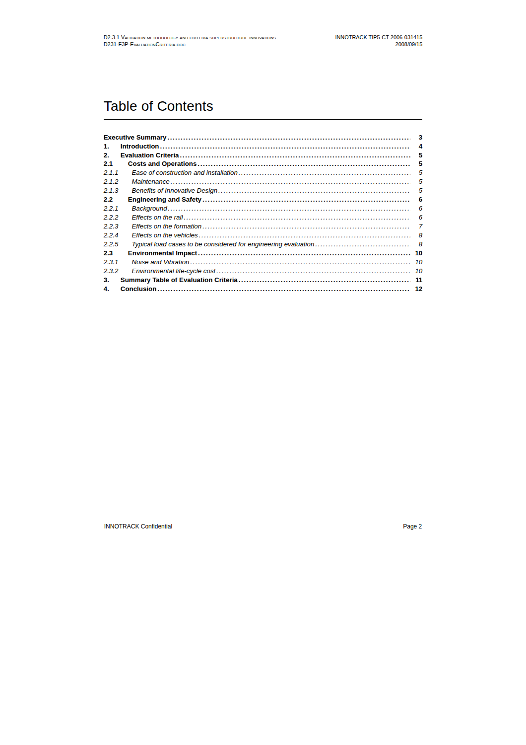| D2.3.1 Validation methodology and criteria superstructure innovations | INNOTRACK TIP5-CT-2006-031415 |
| D231-F3P-EvaluationCriteria.doc | 2008/09/15 |
Table of Contents
Executive Summary ........................................................................................................................... 3
1. Introduction ..................................................................................................................................... 4
2. Evaluation Criteria ......................................................................................................................... 5
2.1 Costs and Operations ................................................................................................. 5
2.1.1 Ease of construction and installation ......................................................................................... 5
2.1.2 Maintenance ............................................................................................................................. 5
2.1.3 Benefits of Innovative Design ..................................................................................................... 5
2.2 Engineering and Safety ............................................................................................... 6
2.2.1 Background ............................................................................................................................... 6
2.2.2 Effects on the rail ..................................................................................................................... 6
2.2.3 Effects on the formation ............................................................................................................. 7
2.2.4 Effects on the vehicles ............................................................................................................... 8
2.2.5 Typical load cases to be considered for engineering evaluation ............................................... 8
2.3 Environmental Impact ................................................................................................. 10
2.3.1 Noise and Vibration ................................................................................................................. 10
2.3.2 Environmental life-cycle cost ..................................................................................................... 10
3. Summary Table of Evaluation Criteria ............................................................................. 11
4. Conclusion ..................................................................................................................................... 12
| INNOTRACK Confidential | Page 2 |